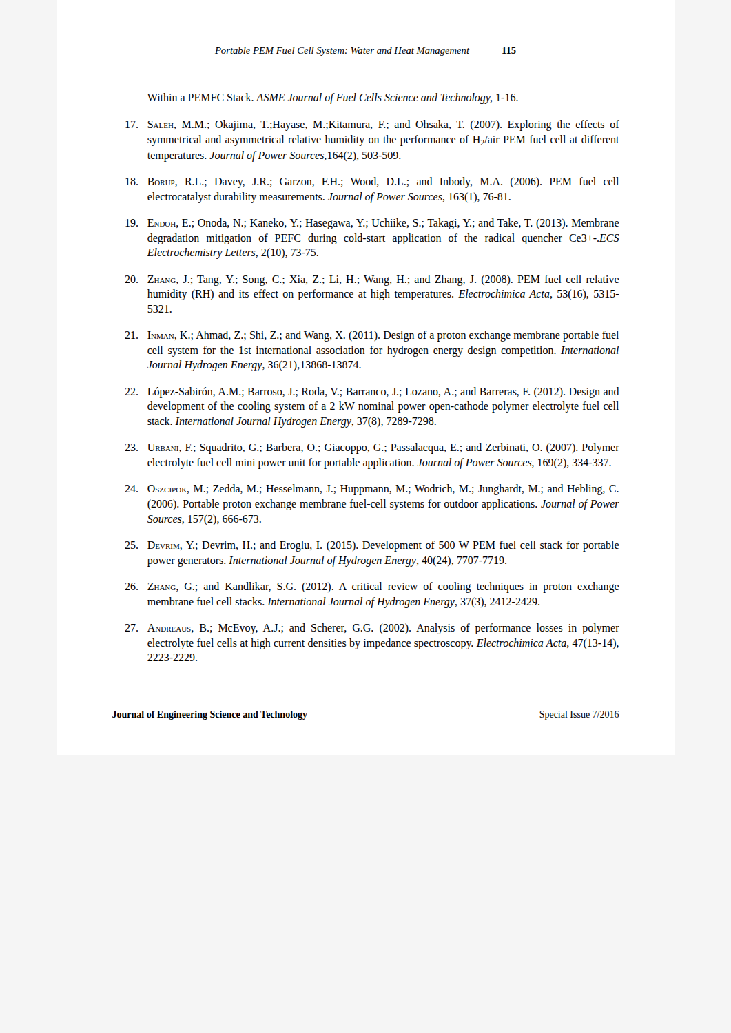Portable PEM Fuel Cell System: Water and Heat Management 115
Within a PEMFC Stack. ASME Journal of Fuel Cells Science and Technology, 1-16.
17. Saleh, M.M.; Okajima, T.;Hayase, M.;Kitamura, F.; and Ohsaka, T. (2007). Exploring the effects of symmetrical and asymmetrical relative humidity on the performance of H2/air PEM fuel cell at different temperatures. Journal of Power Sources, 164(2), 503-509.
18. Borup, R.L.; Davey, J.R.; Garzon, F.H.; Wood, D.L.; and Inbody, M.A. (2006). PEM fuel cell electrocatalyst durability measurements. Journal of Power Sources, 163(1), 76-81.
19. Endoh, E.; Onoda, N.; Kaneko, Y.; Hasegawa, Y.; Uchiike, S.; Takagi, Y.; and Take, T. (2013). Membrane degradation mitigation of PEFC during cold-start application of the radical quencher Ce3+-.ECS Electrochemistry Letters, 2(10), 73-75.
20. Zhang, J.; Tang, Y.; Song, C.; Xia, Z.; Li, H.; Wang, H.; and Zhang, J. (2008). PEM fuel cell relative humidity (RH) and its effect on performance at high temperatures. Electrochimica Acta, 53(16), 5315-5321.
21. Inman, K.; Ahmad, Z.; Shi, Z.; and Wang, X. (2011). Design of a proton exchange membrane portable fuel cell system for the 1st international association for hydrogen energy design competition. International Journal Hydrogen Energy, 36(21),13868-13874.
22. López-Sabirón, A.M.; Barroso, J.; Roda, V.; Barranco, J.; Lozano, A.; and Barreras, F. (2012). Design and development of the cooling system of a 2 kW nominal power open-cathode polymer electrolyte fuel cell stack. International Journal Hydrogen Energy, 37(8), 7289-7298.
23. Urbani, F.; Squadrito, G.; Barbera, O.; Giacoppo, G.; Passalacqua, E.; and Zerbinati, O. (2007). Polymer electrolyte fuel cell mini power unit for portable application. Journal of Power Sources, 169(2), 334-337.
24. Oszcipok, M.; Zedda, M.; Hesselmann, J.; Huppmann, M.; Wodrich, M.; Junghardt, M.; and Hebling, C. (2006). Portable proton exchange membrane fuel-cell systems for outdoor applications. Journal of Power Sources, 157(2), 666-673.
25. Devrim, Y.; Devrim, H.; and Eroglu, I. (2015). Development of 500 W PEM fuel cell stack for portable power generators. International Journal of Hydrogen Energy, 40(24), 7707-7719.
26. Zhang, G.; and Kandlikar, S.G. (2012). A critical review of cooling techniques in proton exchange membrane fuel cell stacks. International Journal of Hydrogen Energy, 37(3), 2412-2429.
27. Andreaus, B.; McEvoy, A.J.; and Scherer, G.G. (2002). Analysis of performance losses in polymer electrolyte fuel cells at high current densities by impedance spectroscopy. Electrochimica Acta, 47(13-14), 2223-2229.
Journal of Engineering Science and Technology Special Issue 7/2016